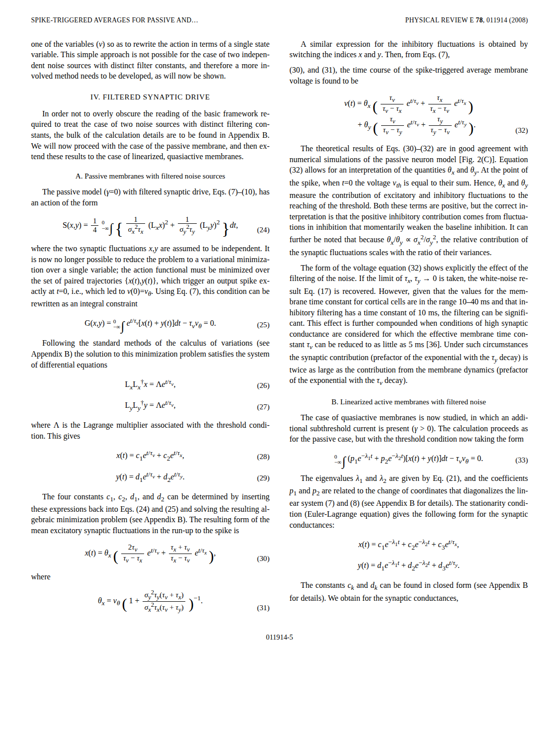SPIKE-TRIGGERED AVERAGES FOR PASSIVE AND… PHYSICAL REVIEW E 78, 011914 (2008)
one of the variables (v) so as to rewrite the action in terms of a single state variable. This simple approach is not possible for the case of two independent noise sources with distinct filter constants, and therefore a more involved method needs to be developed, as will now be shown.
IV. Filtered synaptic drive
In order not to overly obscure the reading of the basic framework required to treat the case of two noise sources with distinct filtering constants, the bulk of the calculation details are to be found in Appendix B. We will now proceed with the case of the passive membrane, and then extend these results to the case of linearized, quasiactive membranes.
A. Passive membranes with filtered noise sources
The passive model (γ=0) with filtered synaptic drive, Eqs. (7)–(10), has an action of the form
S(x,y) = 14 0−∞∫ { 1 σx2τx (Lxx)2 + 1 σy2τy (Lyy)2 }dt, (24)
where the two synaptic fluctuations x,y are assumed to be independent. It is now no longer possible to reduce the problem to a variational minimization over a single variable; the action functional must be minimized over the set of paired trajectories {x(t),y(t)}, which trigger an output spike exactly at t=0, i.e., which led to v(0)=vθ. Using Eq. (7), this condition can be rewritten as an integral constraint
G(x,y) = 0−∞∫ et/τv[x(t) + y(t)]dt − τvvθ = 0. (25)
Following the standard methods of the calculus of variations (see Appendix B) the solution to this minimization problem satisfies the system of differential equations
LxLx†x = Λet/τv, (26)
LyLy†y = Λet/τv, (27)
where Λ is the Lagrange multiplier associated with the threshold condition. This gives
x(t) = c1et/τv + c2et/τx, (28)
y(t) = d1et/τv + d2et/τy. (29)
The four constants c1, c2, d1, and d2 can be determined by inserting these expressions back into Eqs. (24) and (25) and solving the resulting algebraic minimization problem (see Appendix B). The resulting form of the mean excitatory synaptic fluctuations in the run-up to the spike is
x(t) = θx ( 2τv τv − τx et/τv + τx + τv τx − τv et/τx ), (30)
where
θx = vθ ( 1 + σy2τy(τv + τx) σx2τx(τv + τy) )−1. (31)
A similar expression for the inhibitory fluctuations is obtained by switching the indices x and y. Then, from Eqs. (7),
(30), and (31), the time course of the spike-triggered average membrane voltage is found to be
v(t) = θx ( τv τv − τx et/τv + τx τx − τv et/τx )
+ θy ( τv τv − τy et/τv + τy τy − τv et/τy ). (32)
The theoretical results of Eqs. (30)–(32) are in good agreement with numerical simulations of the passive neuron model [Fig. 2(C)]. Equation (32) allows for an interpretation of the quantities θx and θy. At the point of the spike, when t=0 the voltage vth is equal to their sum. Hence, θx and θy measure the contribution of excitatory and inhibitory fluctuations to the reaching of the threshold. Both these terms are positive, but the correct interpretation is that the positive inhibitory contribution comes from fluctuations in inhibition that momentarily weaken the baseline inhibition. It can further be noted that because θx/θy ∝ σx2/σy2, the relative contribution of the synaptic fluctuations scales with the ratio of their variances.
The form of the voltage equation (32) shows explicitly the effect of the filtering of the noise. If the limit of τx, τy → 0 is taken, the white-noise result Eq. (17) is recovered. However, given that the values for the membrane time constant for cortical cells are in the range 10–40 ms and that inhibitory filtering has a time constant of 10 ms, the filtering can be significant. This effect is further compounded when conditions of high synaptic conductance are considered for which the effective membrane time constant τv can be reduced to as little as 5 ms [36]. Under such circumstances the synaptic contribution (prefactor of the exponential with the τy decay) is twice as large as the contribution from the membrane dynamics (prefactor of the exponential with the τv decay).
B. Linearized active membranes with filtered noise
The case of quasiactive membranes is now studied, in which an additional subthreshold current is present (γ > 0). The calculation proceeds as for the passive case, but with the threshold condition now taking the form
0−∞∫ (p1e−λ1t + p2e−λ2t)[x(t) + y(t)]dt − τvvθ = 0. (33)
The eigenvalues λ1 and λ2 are given by Eq. (21), and the coefficients p1 and p2 are related to the change of coordinates that diagonalizes the linear system (7) and (8) (see Appendix B for details). The stationarity condition (Euler-Lagrange equation) gives the following form for the synaptic conductances:
x(t) = c1e−λ1t + c2e−λ2t + c3et/τx,
y(t) = d1e−λ1t + d2e−λ2t + d3et/τy.
The constants ck and dk can be found in closed form (see Appendix B for details). We obtain for the synaptic conductances,
011914-5